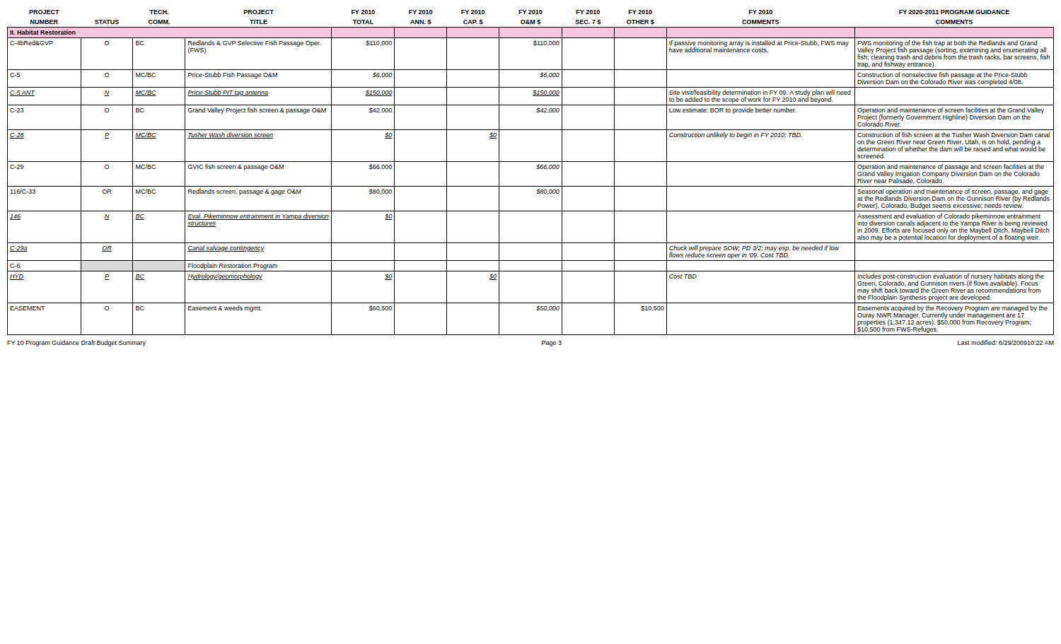| PROJECT | | TECH. | PROJECT | FY 2010 | FY 2010 | FY 2010 | FY 2010 | FY 2010 | FY 2010 | FY 2010 | FY 2020-2011 PROGRAM GUIDANCE |
| --- | --- | --- | --- | --- | --- | --- | --- | --- | --- | --- | --- |
| NUMBER | STATUS | COMM. | TITLE | TOTAL | ANN. $ | CAP. $ | O&M $ | SEC. 7 $ | OTHER $ | COMMENTS | COMMENTS |
| II. Habitat Restoration | | | | | | | | |
| C-4bRed&GVP | O | BC | Redlands & GVP Selective Fish Passage Oper. (FWS) | $110,000 | | | $110,000 | | | If passive monitoring array is installed at Price-Stubb, FWS may have additional maintenance costs. | FWS monitoring of the fish trap at both the Redlands and Grand Valley Project fish passage (sorting, examining and enumerating all fish; cleaning trash and debris from the trash racks, bar screens, fish trap, and fishway entrance). |
| C-5 | O | MC/BC | Price-Stubb Fish Passage O&M | $6,000 | | | $6,000 | | | | Construction of nonselective fish passage at the Price-Stubb Diversion Dam on the Colorado River was completed 4/08. |
| C-5 ANT | N | MC/BC | Price-Stubb PIT tag antenna | $150,000 | | | $150,000 | | | Site visit/feasibility determination in FY 09. A study plan will need to be added to the scope of work for FY 2010 and beyond. | |
| C-23 | O | BC | Grand Valley Project fish screen & passage O&M | $42,000 | | | $42,000 | | | Low estimate: BOR to provide better number. | Operation and maintenance of screen facilities at the Grand Valley Project (formerly Government Highline) Diversion Dam on the Colorado River. |
| C-28 | P | MC/BC | Tusher Wash diversion screen | $0 | | $0 | | | | Construction unlikely to begin in FY 2010; TBD. | Construction of fish screen at the Tusher Wash Diversion Dam canal on the Green River near Green River, Utah, is on hold, pending a determination of whether the dam will be raised and what would be screened. |
| C-29 | O | MC/BC | GVIC fish screen & passage O&M | $66,000 | | | $66,000 | | | | Operation and maintenance of passage and screen facilities at the Grand Valley Irrigation Company Diversion Dam on the Colorado River near Palisade, Colorado. |
| 116/C-33 | OR | MC/BC | Redlands screen, passage & gage O&M | $80,000 | | | $80,000 | | | | Seasonal operation and maintenance of screen, passage, and gage at the Redlands Diversion Dam on the Gunnison River (by Redlands Power), Colorado. Budget seems excessive; needs review. |
| 146 | N | BC | Eval. Pikeminnow entrainment in Yampa diversion structures | $0 | | | | | | | Assessment and evaluation of Colorado pikeminnow entrainment into diversion canals adjacent to the Yampa River is being reviewed in 2009. Efforts are focused only on the Maybell Ditch. Maybell Ditch also may be a potential location for deployment of a floating weir. |
| C-29a | OR | | Canal salvage contingency | | | | | | | Chuck will prepare SOW; PD 3/2; may esp. be needed if low flows reduce screen oper in '09. Cost TBD. | |
| C-6 | | | Floodplain Restoration Program | | | | | | | | |
| HYD | P | BC | Hydrology/geomorphology | $0 | | $0 | | | | Cost TBD | Includes post-construction evaluation of nursery habitats along the Green, Colorado, and Gunnison rivers (if flows available). Focus may shift back toward the Green River as recommendations from the Floodplain Synthesis project are developed. |
| EASEMENT | O | BC | Easement & weeds mgmt. | $60,500 | | | $50,000 | | $10,500 | | Easements acquired by the Recovery Program are managed by the Ouray NWR Manager. Currently under management are 17 properties (1,347.12 acres). $50,000 from Recovery Program; $10,500 from FWS-Refuges. |
FY 10 Program Guidance Draft Budget Summary Page 3 Last modified: 6/29/200910:22 AM